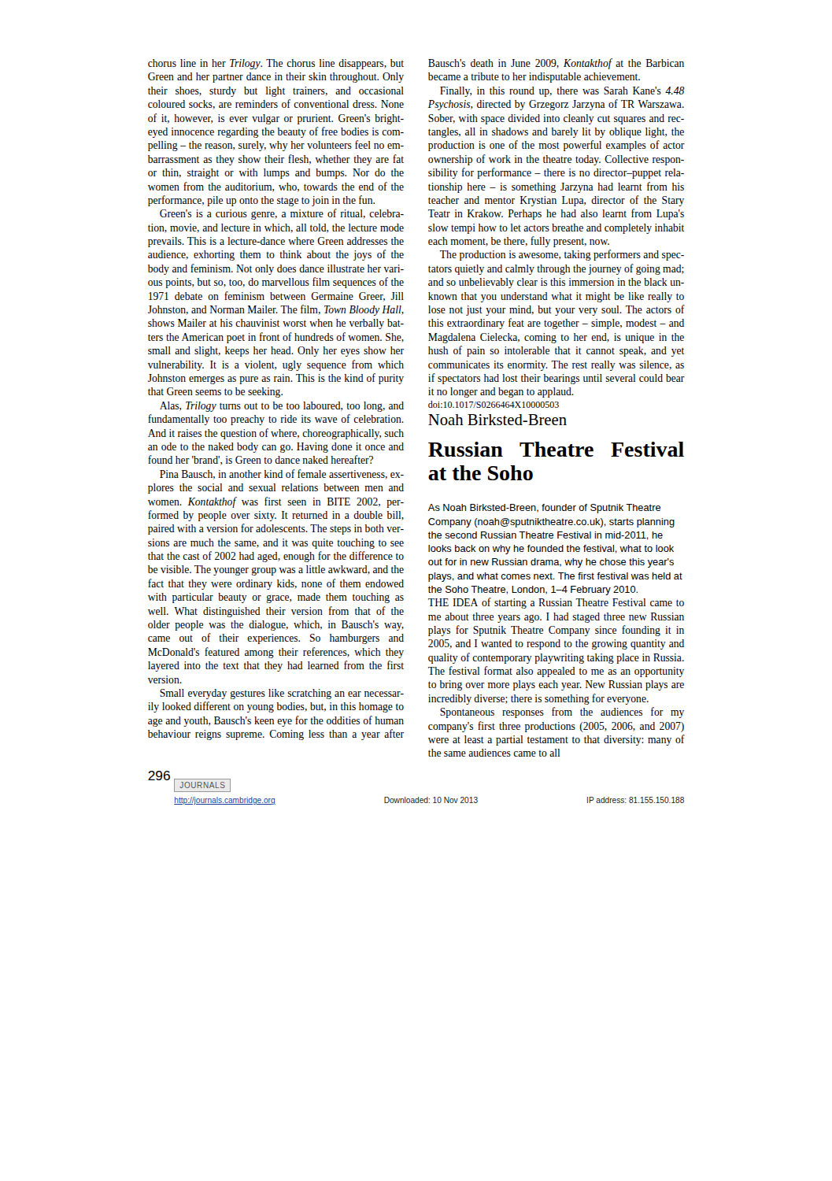chorus line in her Trilogy. The chorus line disappears, but Green and her partner dance in their skin throughout. Only their shoes, sturdy but light trainers, and occasional coloured socks, are reminders of conventional dress. None of it, however, is ever vulgar or prurient. Green's bright-eyed innocence regarding the beauty of free bodies is compelling – the reason, surely, why her volunteers feel no embarrassment as they show their flesh, whether they are fat or thin, straight or with lumps and bumps. Nor do the women from the auditorium, who, towards the end of the performance, pile up onto the stage to join in the fun.
Green's is a curious genre, a mixture of ritual, celebration, movie, and lecture in which, all told, the lecture mode prevails. This is a lecture-dance where Green addresses the audience, exhorting them to think about the joys of the body and feminism. Not only does dance illustrate her various points, but so, too, do marvellous film sequences of the 1971 debate on feminism between Germaine Greer, Jill Johnston, and Norman Mailer. The film, Town Bloody Hall, shows Mailer at his chauvinist worst when he verbally batters the American poet in front of hundreds of women. She, small and slight, keeps her head. Only her eyes show her vulnerability. It is a violent, ugly sequence from which Johnston emerges as pure as rain. This is the kind of purity that Green seems to be seeking.
Alas, Trilogy turns out to be too laboured, too long, and fundamentally too preachy to ride its wave of celebration. And it raises the question of where, choreographically, such an ode to the naked body can go. Having done it once and found her 'brand', is Green to dance naked hereafter?
Pina Bausch, in another kind of female assertiveness, explores the social and sexual relations between men and women. Kontakthof was first seen in BITE 2002, performed by people over sixty. It returned in a double bill, paired with a version for adolescents. The steps in both versions are much the same, and it was quite touching to see that the cast of 2002 had aged, enough for the difference to be visible. The younger group was a little awkward, and the fact that they were ordinary kids, none of them endowed with particular beauty or grace, made them touching as well. What distinguished their version from that of the older people was the dialogue, which, in Bausch's way, came out of their experiences. So hamburgers and McDonald's featured among their references, which they layered into the text that they had learned from the first version.
Small everyday gestures like scratching an ear necessarily looked different on young bodies, but, in this homage to age and youth, Bausch's keen eye for the oddities of human behaviour reigns supreme. Coming less than a year after Bausch's death in June 2009, Kontakthof at the Barbican became a tribute to her indisputable achievement.
Finally, in this round up, there was Sarah Kane's 4.48 Psychosis, directed by Grzegorz Jarzyna of TR Warszawa. Sober, with space divided into cleanly cut squares and rectangles, all in shadows and barely lit by oblique light, the production is one of the most powerful examples of actor ownership of work in the theatre today. Collective responsibility for performance – there is no director–puppet relationship here – is something Jarzyna had learnt from his teacher and mentor Krystian Lupa, director of the Stary Teatr in Krakow. Perhaps he had also learnt from Lupa's slow tempi how to let actors breathe and completely inhabit each moment, be there, fully present, now.
The production is awesome, taking performers and spectators quietly and calmly through the journey of going mad; and so unbelievably clear is this immersion in the black unknown that you understand what it might be like really to lose not just your mind, but your very soul. The actors of this extraordinary feat are together – simple, modest – and Magdalena Cielecka, coming to her end, is unique in the hush of pain so intolerable that it cannot speak, and yet communicates its enormity. The rest really was silence, as if spectators had lost their bearings until several could bear it no longer and began to applaud.
doi:10.1017/S0266464X10000503
Noah Birksted-Breen
Russian Theatre Festival at the Soho
As Noah Birksted-Breen, founder of Sputnik Theatre Company (noah@sputniktheatre.co.uk), starts planning the second Russian Theatre Festival in mid-2011, he looks back on why he founded the festival, what to look out for in new Russian drama, why he chose this year's plays, and what comes next. The first festival was held at the Soho Theatre, London, 1–4 February 2010.
THE IDEA of starting a Russian Theatre Festival came to me about three years ago. I had staged three new Russian plays for Sputnik Theatre Company since founding it in 2005, and I wanted to respond to the growing quantity and quality of contemporary playwriting taking place in Russia. The festival format also appealed to me as an opportunity to bring over more plays each year. New Russian plays are incredibly diverse; there is something for everyone.
Spontaneous responses from the audiences for my company's first three productions (2005, 2006, and 2007) were at least a partial testament to that diversity: many of the same audiences came to all
296
JOURNALS
http://journals.cambridge.org Downloaded: 10 Nov 2013 IP address: 81.155.150.188